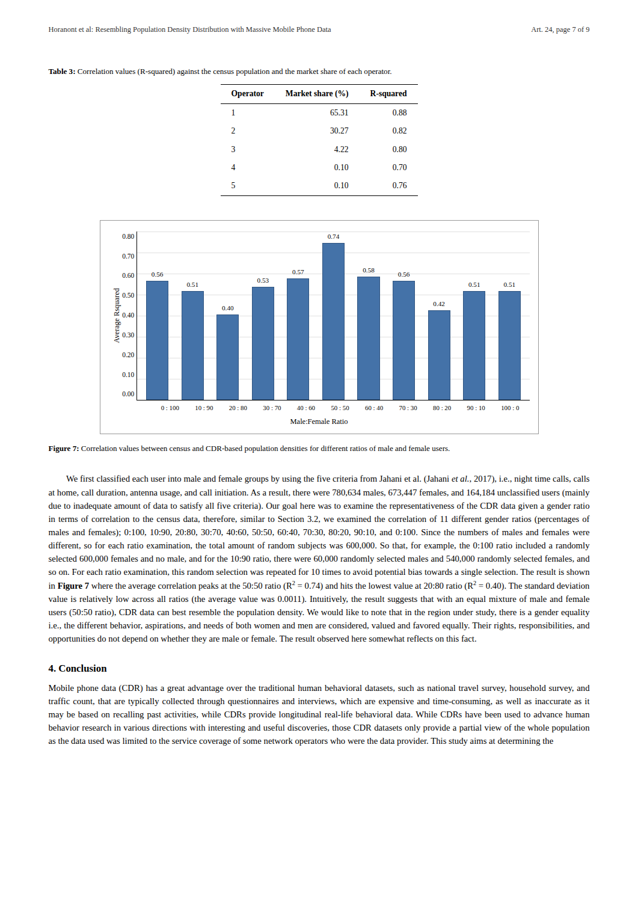Horanont et al: Resembling Population Density Distribution with Massive Mobile Phone Data
Art. 24, page 7 of 9
Table 3: Correlation values (R-squared) against the census population and the market share of each operator.
| Operator | Market share (%) | R-squared |
| --- | --- | --- |
| 1 | 65.31 | 0.88 |
| 2 | 30.27 | 0.82 |
| 3 | 4.22 | 0.80 |
| 4 | 0.10 | 0.70 |
| 5 | 0.10 | 0.76 |
Average Rsquared
0.80 0.70 0.60 0.50 0.40 0.30 0.20 0.10 0.00
0.56
0.51
0.40
0.53
0.57
0.74
0.58
0.56
0.42
0.51
0.51
0 : 100
10 : 90
20 : 80
30 : 70
40 : 60
50 : 50
60 : 40
70 : 30
80 : 20
90 : 10
100 : 0
Male:Female Ratio
Figure 7: Correlation values between census and CDR-based population densities for different ratios of male and female users.
We first classified each user into male and female groups by using the five criteria from Jahani et al. (Jahani et al., 2017), i.e., night time calls, calls at home, call duration, antenna usage, and call initiation. As a result, there were 780,634 males, 673,447 females, and 164,184 unclassified users (mainly due to inadequate amount of data to satisfy all five criteria). Our goal here was to examine the representativeness of the CDR data given a gender ratio in terms of correlation to the census data, therefore, similar to Section 3.2, we examined the correlation of 11 different gender ratios (percentages of males and females); 0:100, 10:90, 20:80, 30:70, 40:60, 50:50, 60:40, 70:30, 80:20, 90:10, and 0:100. Since the numbers of males and females were different, so for each ratio examination, the total amount of random subjects was 600,000. So that, for example, the 0:100 ratio included a randomly selected 600,000 females and no male, and for the 10:90 ratio, there were 60,000 randomly selected males and 540,000 randomly selected females, and so on. For each ratio examination, this random selection was repeated for 10 times to avoid potential bias towards a single selection. The result is shown in Figure 7 where the average correlation peaks at the 50:50 ratio (R2 = 0.74) and hits the lowest value at 20:80 ratio (R2 = 0.40). The standard deviation value is relatively low across all ratios (the average value was 0.0011). Intuitively, the result suggests that with an equal mixture of male and female users (50:50 ratio), CDR data can best resemble the population density. We would like to note that in the region under study, there is a gender equality i.e., the different behavior, aspirations, and needs of both women and men are considered, valued and favored equally. Their rights, responsibilities, and opportunities do not depend on whether they are male or female. The result observed here somewhat reflects on this fact.
4. Conclusion
Mobile phone data (CDR) has a great advantage over the traditional human behavioral datasets, such as national travel survey, household survey, and traffic count, that are typically collected through questionnaires and interviews, which are expensive and time-consuming, as well as inaccurate as it may be based on recalling past activities, while CDRs provide longitudinal real-life behavioral data. While CDRs have been used to advance human behavior research in various directions with interesting and useful discoveries, those CDR datasets only provide a partial view of the whole population as the data used was limited to the service coverage of some network operators who were the data provider. This study aims at determining the